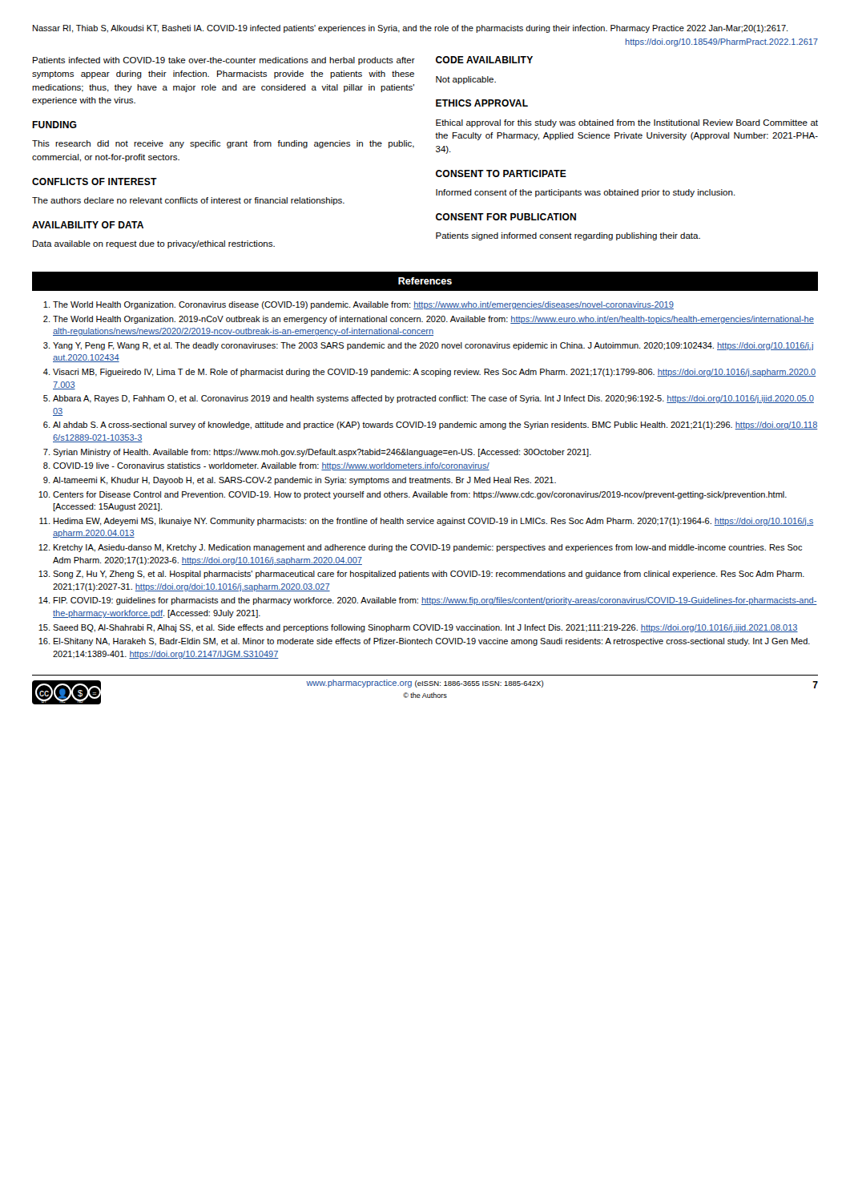Nassar RI, Thiab S, Alkoudsi KT, Basheti IA. COVID-19 infected patients' experiences in Syria, and the role of the pharmacists during their infection. Pharmacy Practice 2022 Jan-Mar;20(1):2617.
https://doi.org/10.18549/PharmPract.2022.1.2617
Patients infected with COVID-19 take over-the-counter medications and herbal products after symptoms appear during their infection. Pharmacists provide the patients with these medications; thus, they have a major role and are considered a vital pillar in patients' experience with the virus.
Funding
This research did not receive any specific grant from funding agencies in the public, commercial, or not-for-profit sectors.
Conflicts of interest
The authors declare no relevant conflicts of interest or financial relationships.
Availability of data
Data available on request due to privacy/ethical restrictions.
Code availability
Not applicable.
Ethics approval
Ethical approval for this study was obtained from the Institutional Review Board Committee at the Faculty of Pharmacy, Applied Science Private University (Approval Number: 2021-PHA-34).
Consent to participate
Informed consent of the participants was obtained prior to study inclusion.
Consent for publication
Patients signed informed consent regarding publishing their data.
References
The World Health Organization. Coronavirus disease (COVID-19) pandemic. Available from: https://www.who.int/emergencies/diseases/novel-coronavirus-2019
The World Health Organization. 2019-nCoV outbreak is an emergency of international concern. 2020. Available from: https://www.euro.who.int/en/health-topics/health-emergencies/international-health-regulations/news/news/2020/2/2019-ncov-outbreak-is-an-emergency-of-international-concern
Yang Y, Peng F, Wang R, et al. The deadly coronaviruses: The 2003 SARS pandemic and the 2020 novel coronavirus epidemic in China. J Autoimmun. 2020;109:102434. https://doi.org/10.1016/j.jaut.2020.102434
Visacri MB, Figueiredo IV, Lima T de M. Role of pharmacist during the COVID-19 pandemic: A scoping review. Res Soc Adm Pharm. 2021;17(1):1799-806. https://doi.org/10.1016/j.sapharm.2020.07.003
Abbara A, Rayes D, Fahham O, et al. Coronavirus 2019 and health systems affected by protracted conflict: The case of Syria. Int J Infect Dis. 2020;96:192-5. https://doi.org/10.1016/j.ijid.2020.05.003
Al ahdab S. A cross-sectional survey of knowledge, attitude and practice (KAP) towards COVID-19 pandemic among the Syrian residents. BMC Public Health. 2021;21(1):296. https://doi.org/10.1186/s12889-021-10353-3
Syrian Ministry of Health. Available from: https://www.moh.gov.sy/Default.aspx?tabid=246&language=en-US. [Accessed: 30October 2021].
COVID-19 live - Coronavirus statistics - worldometer. Available from: https://www.worldometers.info/coronavirus/
Al-tameemi K, Khudur H, Dayoob H, et al. SARS-COV-2 pandemic in Syria: symptoms and treatments. Br J Med Heal Res. 2021.
Centers for Disease Control and Prevention. COVID-19. How to protect yourself and others. Available from: https://www.cdc.gov/coronavirus/2019-ncov/prevent-getting-sick/prevention.html. [Accessed: 15August 2021].
Hedima EW, Adeyemi MS, Ikunaiye NY. Community pharmacists: on the frontline of health service against COVID-19 in LMICs. Res Soc Adm Pharm. 2020;17(1):1964-6. https://doi.org/10.1016/j.sapharm.2020.04.013
Kretchy IA, Asiedu-danso M, Kretchy J. Medication management and adherence during the COVID-19 pandemic: perspectives and experiences from low-and middle-income countries. Res Soc Adm Pharm. 2020;17(1):2023-6. https://doi.org/10.1016/j.sapharm.2020.04.007
Song Z, Hu Y, Zheng S, et al. Hospital pharmacists' pharmaceutical care for hospitalized patients with COVID-19: recommendations and guidance from clinical experience. Res Soc Adm Pharm. 2021;17(1):2027-31. https://doi.org/doi:10.1016/j.sapharm.2020.03.027
FIP. COVID-19: guidelines for pharmacists and the pharmacy workforce. 2020. Available from: https://www.fip.org/files/content/priority-areas/coronavirus/COVID-19-Guidelines-for-pharmacists-and-the-pharmacy-workforce.pdf. [Accessed: 9July 2021].
Saeed BQ, Al-Shahrabi R, Alhaj SS, et al. Side effects and perceptions following Sinopharm COVID-19 vaccination. Int J Infect Dis. 2021;111:219-226. https://doi.org/10.1016/j.ijid.2021.08.013
El-Shitany NA, Harakeh S, Badr-Eldin SM, et al. Minor to moderate side effects of Pfizer-Biontech COVID-19 vaccine among Saudi residents: A retrospective cross-sectional study. Int J Gen Med. 2021;14:1389-401. https://doi.org/10.2147/IJGM.S310497
cc 👤 $ = BY NC ND
www.pharmacypractice.org (eISSN: 1886-3655 ISSN: 1885-642X)
© the Authors
7